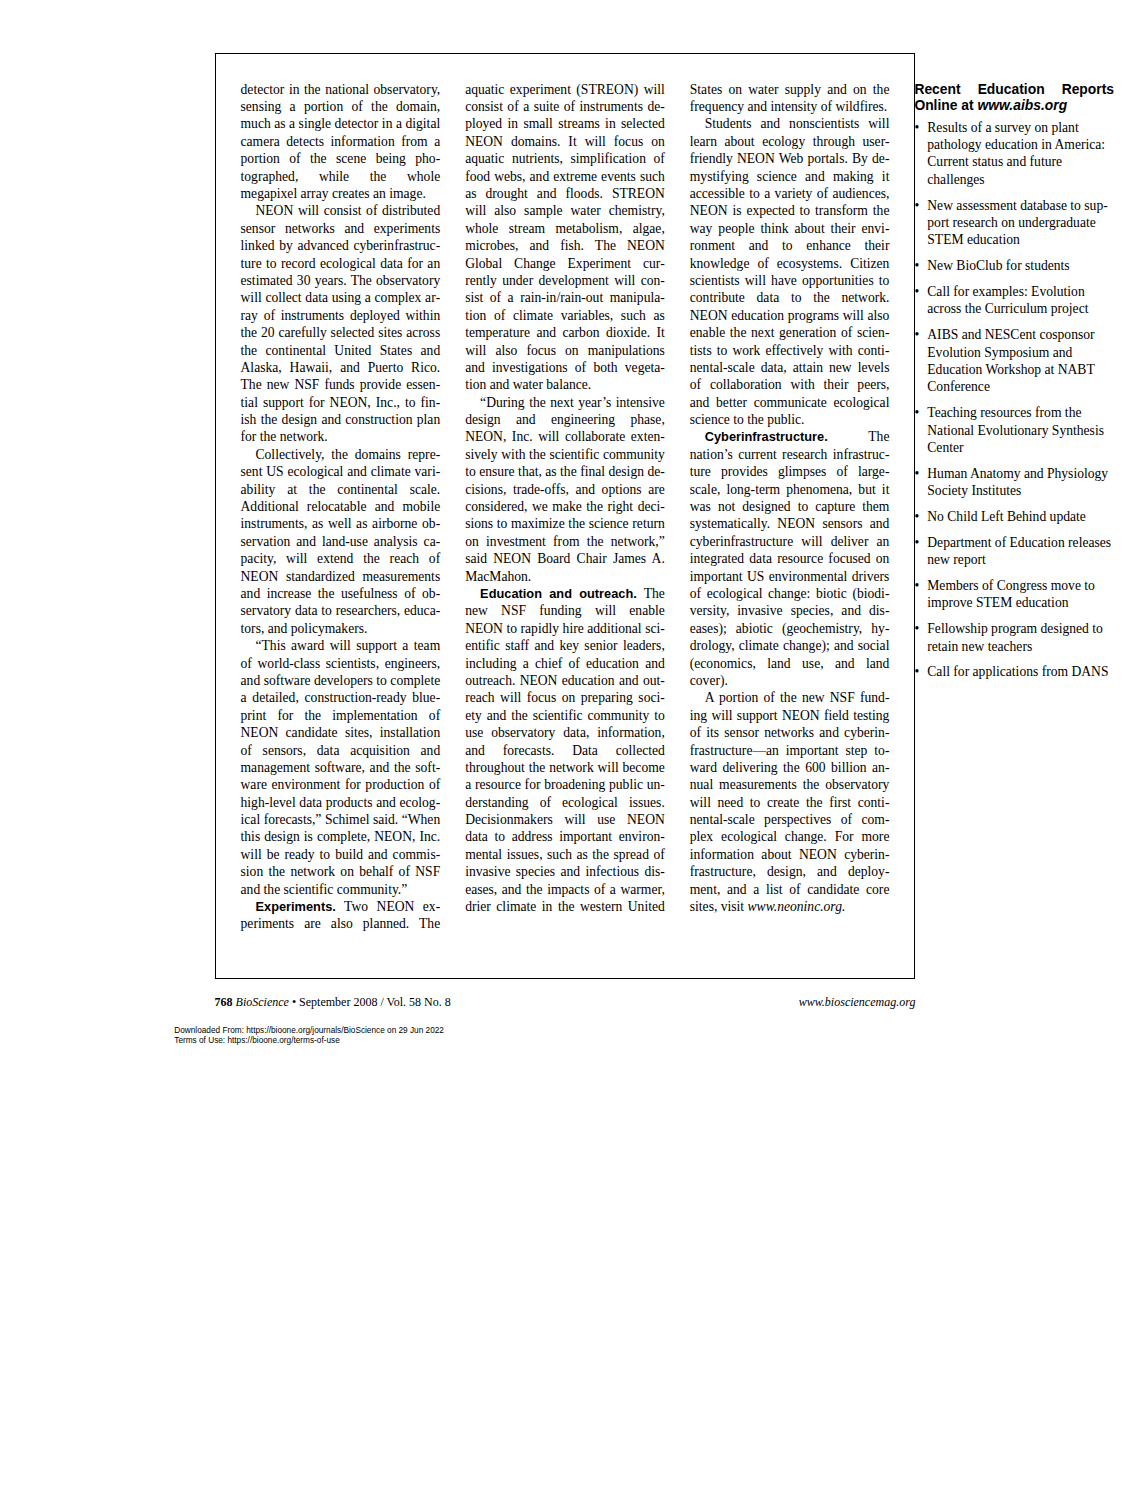detector in the national observatory, sensing a portion of the domain, much as a single detector in a digital camera detects information from a portion of the scene being photographed, while the whole megapixel array creates an image.
NEON will consist of distributed sensor networks and experiments linked by advanced cyberinfrastructure to record ecological data for an estimated 30 years. The observatory will collect data using a complex array of instruments deployed within the 20 carefully selected sites across the continental United States and Alaska, Hawaii, and Puerto Rico. The new NSF funds provide essential support for NEON, Inc., to finish the design and construction plan for the network.
Collectively, the domains represent US ecological and climate variability at the continental scale. Additional relocatable and mobile instruments, as well as airborne observation and land-use analysis capacity, will extend the reach of NEON standardized measurements and increase the usefulness of observatory data to researchers, educators, and policymakers.
“This award will support a team of world-class scientists, engineers, and software developers to complete a detailed, construction-ready blueprint for the implementation of NEON candidate sites, installation of sensors, data acquisition and management software, and the software environment for production of high-level data products and ecological forecasts,” Schimel said. “When this design is complete, NEON, Inc. will be ready to build and commission the network on behalf of NSF and the scientific community.”
Experiments. Two NEON experiments are also planned. The aquatic experiment (STREON) will consist of a suite of instruments deployed in small streams in selected NEON domains. It will focus on aquatic nutrients, simplification of food webs, and extreme events such as drought and floods. STREON will also sample water chemistry, whole stream metabolism, algae, microbes, and fish. The NEON Global Change Experiment currently under development will consist of a rain-in/rain-out manipulation of climate variables, such as temperature and carbon dioxide. It will also focus on manipulations and investigations of both vegetation and water balance.
“During the next year’s intensive design and engineering phase, NEON, Inc. will collaborate extensively with the scientific community to ensure that, as the final design decisions, trade-offs, and options are considered, we make the right decisions to maximize the science return on investment from the network,” said NEON Board Chair James A. MacMahon.
Education and outreach. The new NSF funding will enable NEON to rapidly hire additional scientific staff and key senior leaders, including a chief of education and outreach. NEON education and outreach will focus on preparing society and the scientific community to use observatory data, information, and forecasts. Data collected throughout the network will become a resource for broadening public understanding of ecological issues. Decisionmakers will use NEON data to address important environmental issues, such as the spread of invasive species and infectious diseases, and the impacts of a warmer, drier climate in the western United States on water supply and on the frequency and intensity of wildfires.
Students and nonscientists will learn about ecology through user-friendly NEON Web portals. By demystifying science and making it accessible to a variety of audiences, NEON is expected to transform the way people think about their environment and to enhance their knowledge of ecosystems. Citizen scientists will have opportunities to contribute data to the network. NEON education programs will also enable the next generation of scientists to work effectively with continental-scale data, attain new levels of collaboration with their peers, and better communicate ecological science to the public.
Cyberinfrastructure. The nation’s current research infrastructure provides glimpses of large-scale, long-term phenomena, but it was not designed to capture them systematically. NEON sensors and cyberinfrastructure will deliver an integrated data resource focused on important US environmental drivers of ecological change: biotic (biodiversity, invasive species, and diseases); abiotic (geochemistry, hydrology, climate change); and social (economics, land use, and land cover).
A portion of the new NSF funding will support NEON field testing of its sensor networks and cyberinfrastructure—an important step toward delivering the 600 billion annual measurements the observatory will need to create the first continental-scale perspectives of complex ecological change. For more information about NEON cyberinfrastructure, design, and deployment, and a list of candidate core sites, visit www.neoninc.org.
Recent Education Reports Online at www.aibs.org
Results of a survey on plant pathology education in America: Current status and future challenges
New assessment database to support research on undergraduate STEM education
New BioClub for students
Call for examples: Evolution across the Curriculum project
AIBS and NESCent cosponsor Evolution Symposium and Education Workshop at NABT Conference
Teaching resources from the National Evolutionary Synthesis Center
Human Anatomy and Physiology Society Institutes
No Child Left Behind update
Department of Education releases new report
Members of Congress move to improve STEM education
Fellowship program designed to retain new teachers
Call for applications from DANS
768 BioScience • September 2008 / Vol. 58 No. 8
www.biosciencemag.org
Downloaded From: https://bioone.org/journals/BioScience on 29 Jun 2022
Terms of Use: https://bioone.org/terms-of-use